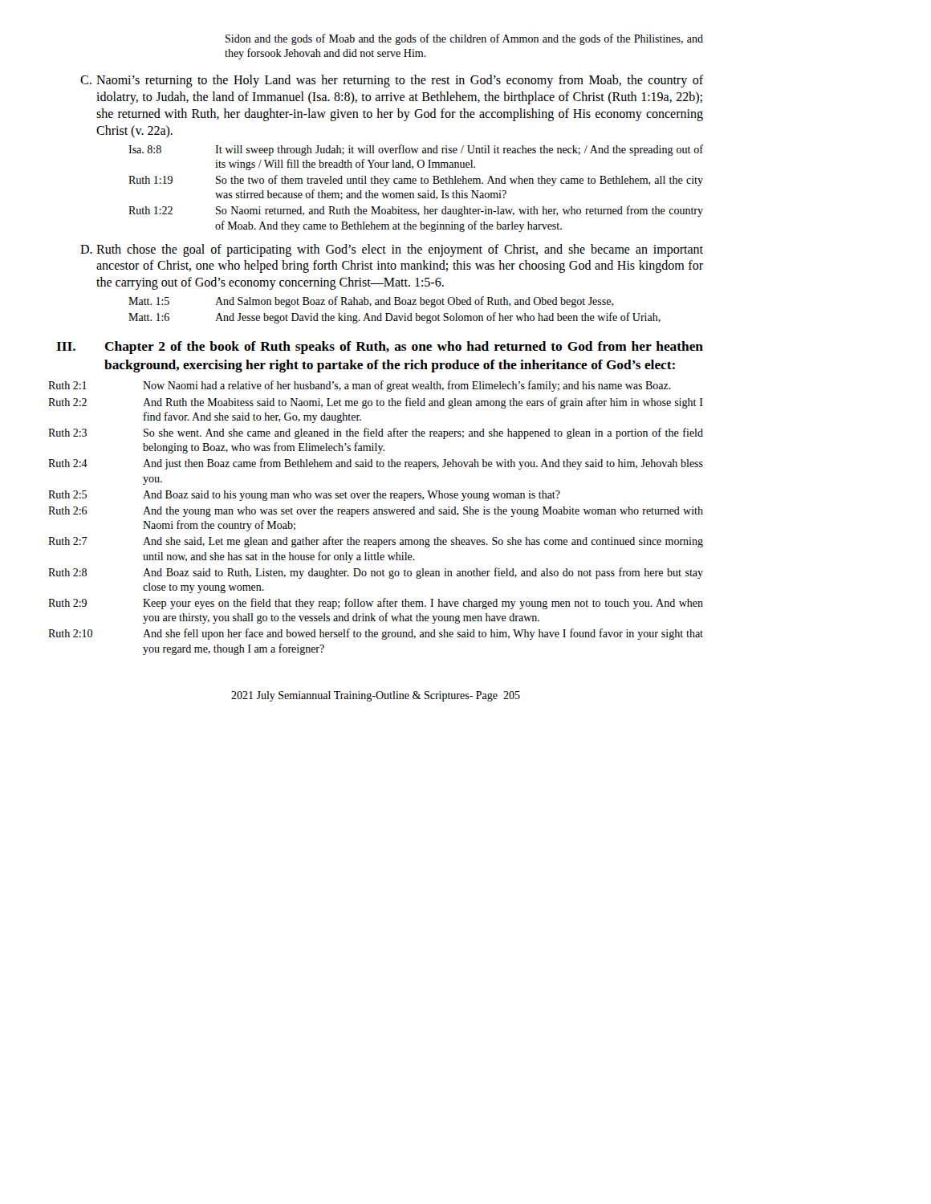Sidon and the gods of Moab and the gods of the children of Ammon and the gods of the Philistines, and they forsook Jehovah and did not serve Him.
C.
Naomi’s returning to the Holy Land was her returning to the rest in God’s economy from Moab, the country of idolatry, to Judah, the land of Immanuel (Isa. 8:8), to arrive at Bethlehem, the birthplace of Christ (Ruth 1:19a, 22b); she returned with Ruth, her daughter-in-law given to her by God for the accomplishing of His economy concerning Christ (v. 22a).
Isa. 8:8
It will sweep through Judah; it will overflow and rise / Until it reaches the neck; / And the spreading out of its wings / Will fill the breadth of Your land, O Immanuel.
Ruth 1:19
So the two of them traveled until they came to Bethlehem. And when they came to Bethlehem, all the city was stirred because of them; and the women said, Is this Naomi?
Ruth 1:22
So Naomi returned, and Ruth the Moabitess, her daughter-in-law, with her, who returned from the country of Moab. And they came to Bethlehem at the beginning of the barley harvest.
D.
Ruth chose the goal of participating with God’s elect in the enjoyment of Christ, and she became an important ancestor of Christ, one who helped bring forth Christ into mankind; this was her choosing God and His kingdom for the carrying out of God’s economy concerning Christ—Matt. 1:5-6.
Matt. 1:5
And Salmon begot Boaz of Rahab, and Boaz begot Obed of Ruth, and Obed begot Jesse,
Matt. 1:6
And Jesse begot David the king. And David begot Solomon of her who had been the wife of Uriah,
III.
Chapter 2 of the book of Ruth speaks of Ruth, as one who had returned to God from her heathen background, exercising her right to partake of the rich produce of the inheritance of God’s elect:
Ruth 2:1
Now Naomi had a relative of her husband’s, a man of great wealth, from Elimelech’s family; and his name was Boaz.
Ruth 2:2
And Ruth the Moabitess said to Naomi, Let me go to the field and glean among the ears of grain after him in whose sight I find favor. And she said to her, Go, my daughter.
Ruth 2:3
So she went. And she came and gleaned in the field after the reapers; and she happened to glean in a portion of the field belonging to Boaz, who was from Elimelech’s family.
Ruth 2:4
And just then Boaz came from Bethlehem and said to the reapers, Jehovah be with you. And they said to him, Jehovah bless you.
Ruth 2:5
And Boaz said to his young man who was set over the reapers, Whose young woman is that?
Ruth 2:6
And the young man who was set over the reapers answered and said, She is the young Moabite woman who returned with Naomi from the country of Moab;
Ruth 2:7
And she said, Let me glean and gather after the reapers among the sheaves. So she has come and continued since morning until now, and she has sat in the house for only a little while.
Ruth 2:8
And Boaz said to Ruth, Listen, my daughter. Do not go to glean in another field, and also do not pass from here but stay close to my young women.
Ruth 2:9
Keep your eyes on the field that they reap; follow after them. I have charged my young men not to touch you. And when you are thirsty, you shall go to the vessels and drink of what the young men have drawn.
Ruth 2:10
And she fell upon her face and bowed herself to the ground, and she said to him, Why have I found favor in your sight that you regard me, though I am a foreigner?
2021 July Semiannual Training-Outline & Scriptures- Page 205